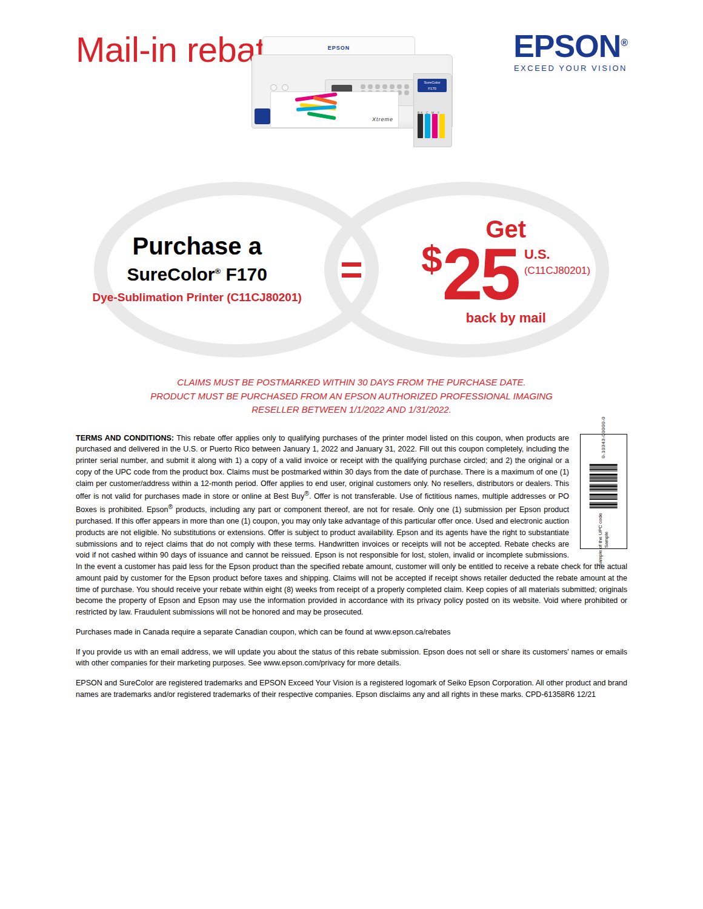Mail-in rebate
EPSON
SureColor
F170
BK C M Y
Xtreme
EPSON®
EXCEED YOUR VISION
Purchase a
SureColor® F170
Dye-Sublimation Printer (C11CJ80201)
=
Get
$25 U.S. (C11CJ80201)
back by mail
CLAIMS MUST BE POSTMARKED WITHIN 30 DAYS FROM THE PURCHASE DATE.
PRODUCT MUST BE PURCHASED FROM AN EPSON AUTHORIZED PROFESSIONAL IMAGING
RESELLER BETWEEN 1/1/2022 AND 1/31/2022.
Sample of the UPC code
Sample 0-10343-00000-0
TERMS AND CONDITIONS: This rebate offer applies only to qualifying purchases of the printer model listed on this coupon, when products are purchased and delivered in the U.S. or Puerto Rico between January 1, 2022 and January 31, 2022. Fill out this coupon completely, including the printer serial number, and submit it along with 1) a copy of a valid invoice or receipt with the qualifying purchase circled; and 2) the original or a copy of the UPC code from the product box. Claims must be postmarked within 30 days from the date of purchase. There is a maximum of one (1) claim per customer/address within a 12-month period. Offer applies to end user, original customers only. No resellers, distributors or dealers. This offer is not valid for purchases made in store or online at Best Buy®. Offer is not transferable. Use of fictitious names, multiple addresses or PO Boxes is prohibited. Epson® products, including any part or component thereof, are not for resale. Only one (1) submission per Epson product purchased. If this offer appears in more than one (1) coupon, you may only take advantage of this particular offer once. Used and electronic auction products are not eligible. No substitutions or extensions. Offer is subject to product availability. Epson and its agents have the right to substantiate submissions and to reject claims that do not comply with these terms. Handwritten invoices or receipts will not be accepted. Rebate checks are void if not cashed within 90 days of issuance and cannot be reissued. Epson is not responsible for lost, stolen, invalid or incomplete submissions. In the event a customer has paid less for the Epson product than the specified rebate amount, customer will only be entitled to receive a rebate check for the actual amount paid by customer for the Epson product before taxes and shipping. Claims will not be accepted if receipt shows retailer deducted the rebate amount at the time of purchase. You should receive your rebate within eight (8) weeks from receipt of a properly completed claim. Keep copies of all materials submitted; originals become the property of Epson and Epson may use the information provided in accordance with its privacy policy posted on its website. Void where prohibited or restricted by law. Fraudulent submissions will not be honored and may be prosecuted.
Purchases made in Canada require a separate Canadian coupon, which can be found at www.epson.ca/rebates
If you provide us with an email address, we will update you about the status of this rebate submission. Epson does not sell or share its customers' names or emails with other companies for their marketing purposes. See www.epson.com/privacy for more details.
EPSON and SureColor are registered trademarks and EPSON Exceed Your Vision is a registered logomark of Seiko Epson Corporation. All other product and brand names are trademarks and/or registered trademarks of their respective companies. Epson disclaims any and all rights in these marks. CPD-61358R6 12/21